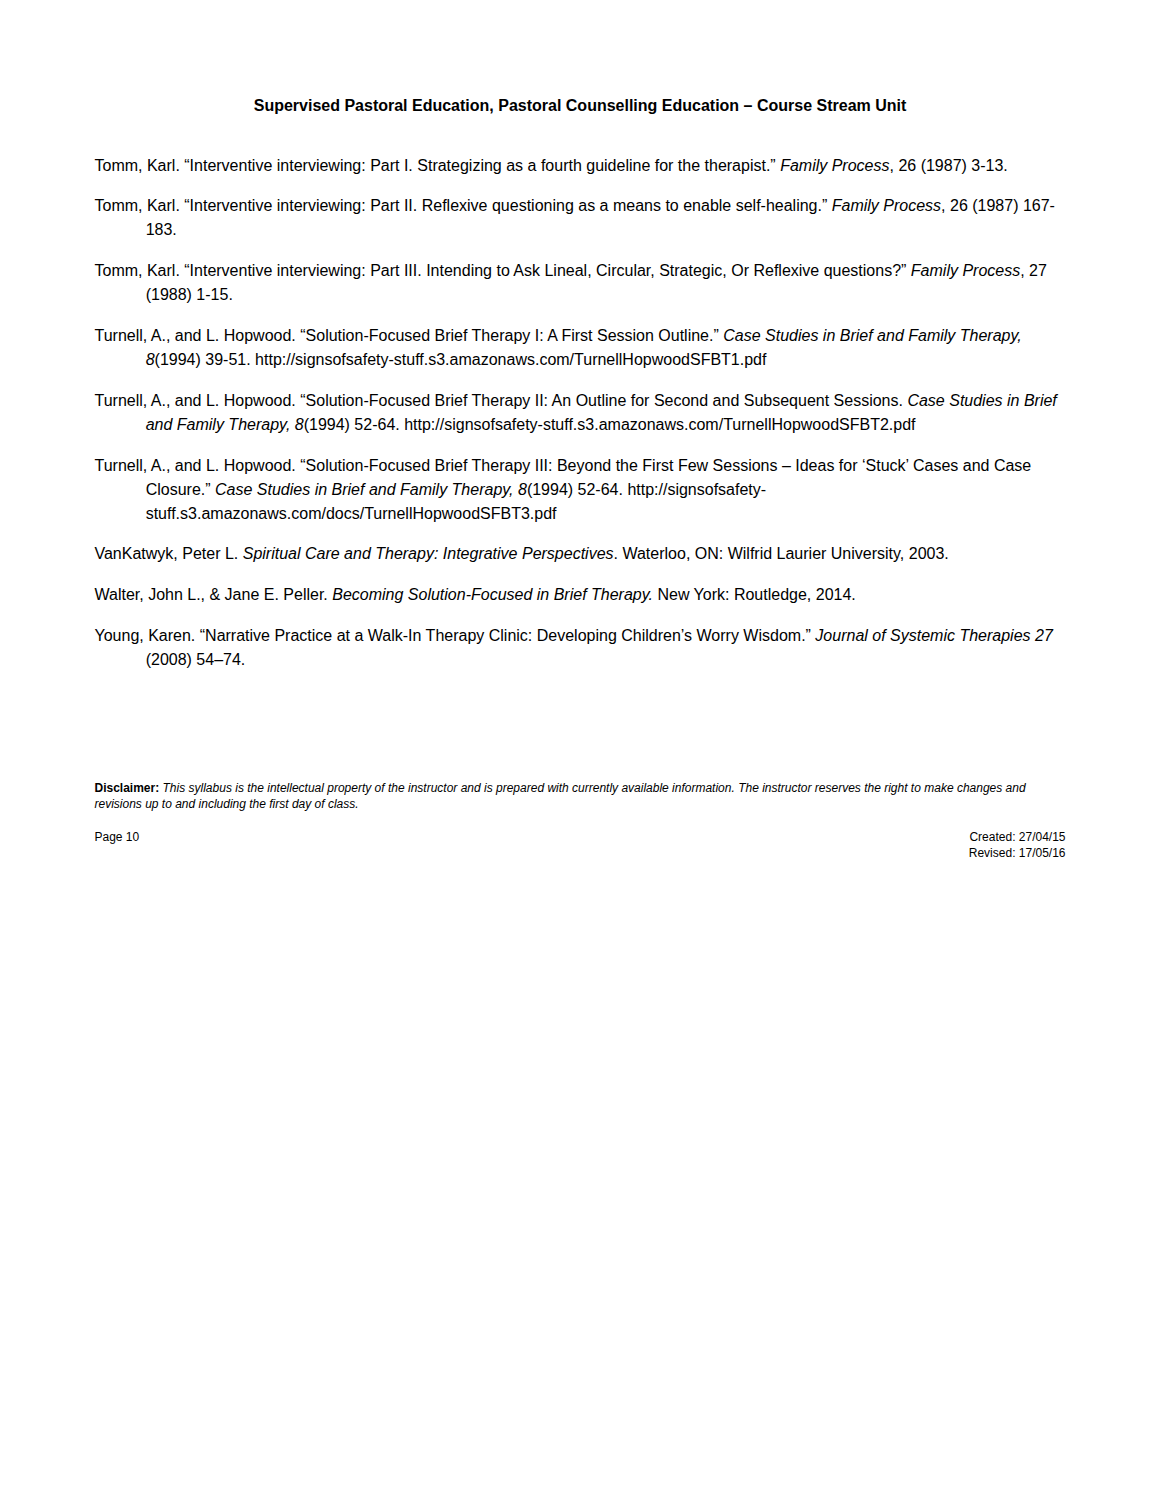Supervised Pastoral Education, Pastoral Counselling Education – Course Stream Unit
Tomm, Karl. “Interventive interviewing: Part I. Strategizing as a fourth guideline for the therapist.” Family Process, 26 (1987) 3-13.
Tomm, Karl. “Interventive interviewing: Part II. Reflexive questioning as a means to enable self-healing.” Family Process, 26 (1987) 167-183.
Tomm, Karl. “Interventive interviewing: Part III. Intending to Ask Lineal, Circular, Strategic, Or Reflexive questions?” Family Process, 27 (1988) 1-15.
Turnell, A., and L. Hopwood. “Solution-Focused Brief Therapy I: A First Session Outline.” Case Studies in Brief and Family Therapy, 8(1994) 39-51. http://signsofsafety-stuff.s3.amazonaws.com/TurnellHopwoodSFBT1.pdf
Turnell, A., and L. Hopwood. “Solution-Focused Brief Therapy II: An Outline for Second and Subsequent Sessions. Case Studies in Brief and Family Therapy, 8(1994) 52-64. http://signsofsafety-stuff.s3.amazonaws.com/TurnellHopwoodSFBT2.pdf
Turnell, A., and L. Hopwood. “Solution-Focused Brief Therapy III: Beyond the First Few Sessions – Ideas for ‘Stuck’ Cases and Case Closure.” Case Studies in Brief and Family Therapy, 8(1994) 52-64. http://signsofsafety-stuff.s3.amazonaws.com/docs/TurnellHopwoodSFBT3.pdf
VanKatwyk, Peter L. Spiritual Care and Therapy: Integrative Perspectives. Waterloo, ON: Wilfrid Laurier University, 2003.
Walter, John L., & Jane E. Peller. Becoming Solution-Focused in Brief Therapy. New York: Routledge, 2014.
Young, Karen. “Narrative Practice at a Walk-In Therapy Clinic: Developing Children’s Worry Wisdom.” Journal of Systemic Therapies 27 (2008) 54–74.
Disclaimer: This syllabus is the intellectual property of the instructor and is prepared with currently available information. The instructor reserves the right to make changes and revisions up to and including the first day of class.
Page 10
Created: 27/04/15 Revised: 17/05/16